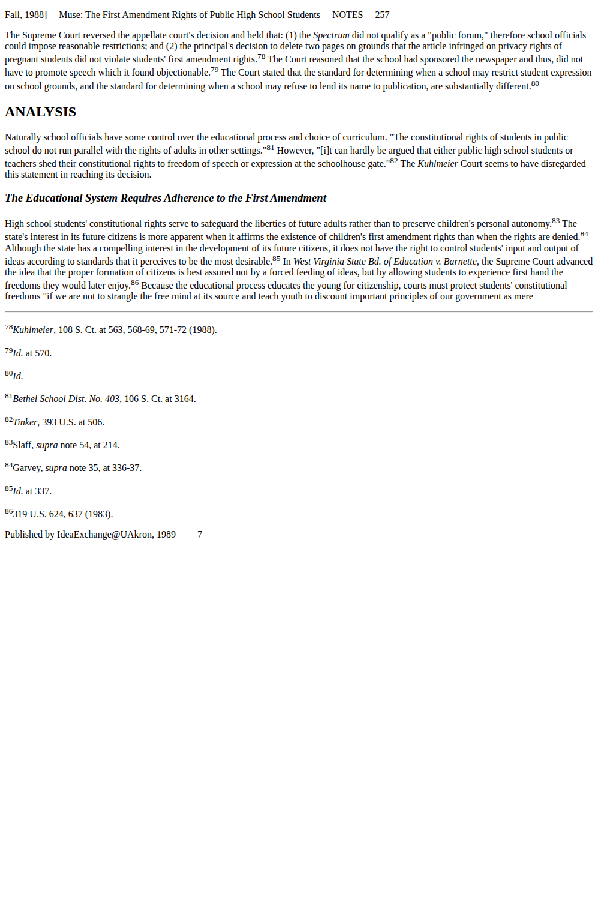Fall, 1988] Muse: The First Amendment Rights of Public High School Students NOTES 257
The Supreme Court reversed the appellate court's decision and held that: (1) the Spectrum did not qualify as a "public forum," therefore school officials could impose reasonable restrictions; and (2) the principal's decision to delete two pages on grounds that the article infringed on privacy rights of pregnant students did not violate students' first amendment rights.78 The Court reasoned that the school had sponsored the newspaper and thus, did not have to promote speech which it found objectionable.79 The Court stated that the standard for determining when a school may restrict student expression on school grounds, and the standard for determining when a school may refuse to lend its name to publication, are substantially different.80
ANALYSIS
Naturally school officials have some control over the educational process and choice of curriculum. "The constitutional rights of students in public school do not run parallel with the rights of adults in other settings."81 However, "[i]t can hardly be argued that either public high school students or teachers shed their constitutional rights to freedom of speech or expression at the schoolhouse gate."82 The Kuhlmeier Court seems to have disregarded this statement in reaching its decision.
The Educational System Requires Adherence to the First Amendment
High school students' constitutional rights serve to safeguard the liberties of future adults rather than to preserve children's personal autonomy.83 The state's interest in its future citizens is more apparent when it affirms the existence of children's first amendment rights than when the rights are denied.84 Although the state has a compelling interest in the development of its future citizens, it does not have the right to control students' input and output of ideas according to standards that it perceives to be the most desirable.85 In West Virginia State Bd. of Education v. Barnette, the Supreme Court advanced the idea that the proper formation of citizens is best assured not by a forced feeding of ideas, but by allowing students to experience first hand the freedoms they would later enjoy.86 Because the educational process educates the young for citizenship, courts must protect students' constitutional freedoms "if we are not to strangle the free mind at its source and teach youth to discount important principles of our government as mere
78Kuhlmeier, 108 S. Ct. at 563, 568-69, 571-72 (1988).
79Id. at 570.
80Id.
81Bethel School Dist. No. 403, 106 S. Ct. at 3164.
82Tinker, 393 U.S. at 506.
83Slaff, supra note 54, at 214.
84Garvey, supra note 35, at 336-37.
85Id. at 337.
86319 U.S. 624, 637 (1983).
Published by IdeaExchange@UAkron, 1989 7